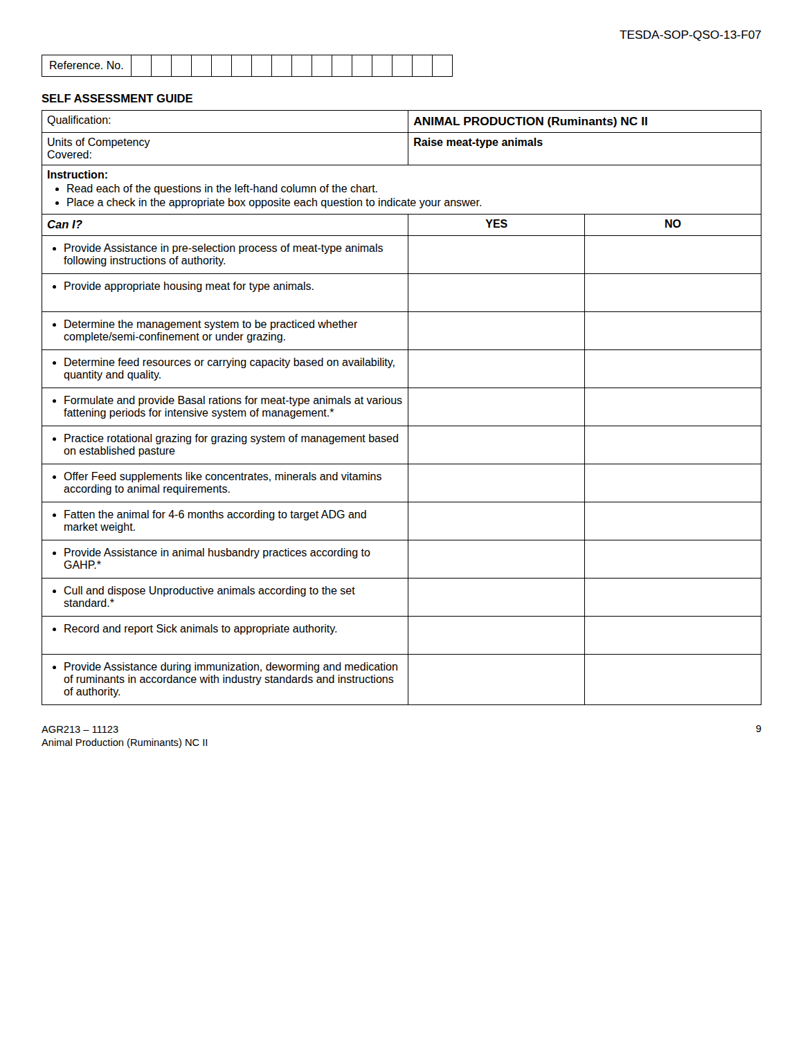TESDA-SOP-QSO-13-F07
| Reference. No. | | | | | | | | | | | | | | | | |
SELF ASSESSMENT GUIDE
| Qualification: | ANIMAL PRODUCTION (Ruminants) NC II |
| Units of Competency Covered: | Raise meat-type animals |
| Instruction: Read each of the questions in the left-hand column of the chart. Place a check in the appropriate box opposite each question to indicate your answer. |
| Can I? | YES | NO |
| Provide Assistance in pre-selection process of meat-type animals following instructions of authority. | | |
| Provide appropriate housing meat for type animals. | | |
| Determine the management system to be practiced whether complete/semi-confinement or under grazing. | | |
| Determine feed resources or carrying capacity based on availability, quantity and quality. | | |
| Formulate and provide Basal rations for meat-type animals at various fattening periods for intensive system of management.* | | |
| Practice rotational grazing for grazing system of management based on established pasture | | |
| Offer Feed supplements like concentrates, minerals and vitamins according to animal requirements. | | |
| Fatten the animal for 4-6 months according to target ADG and market weight. | | |
| Provide Assistance in animal husbandry practices according to GAHP.* | | |
| Cull and dispose Unproductive animals according to the set standard.* | | |
| Record and report Sick animals to appropriate authority. | | |
| Provide Assistance during immunization, deworming and medication of ruminants in accordance with industry standards and instructions of authority. | | |
AGR213 – 11123
Animal Production (Ruminants) NC II
9